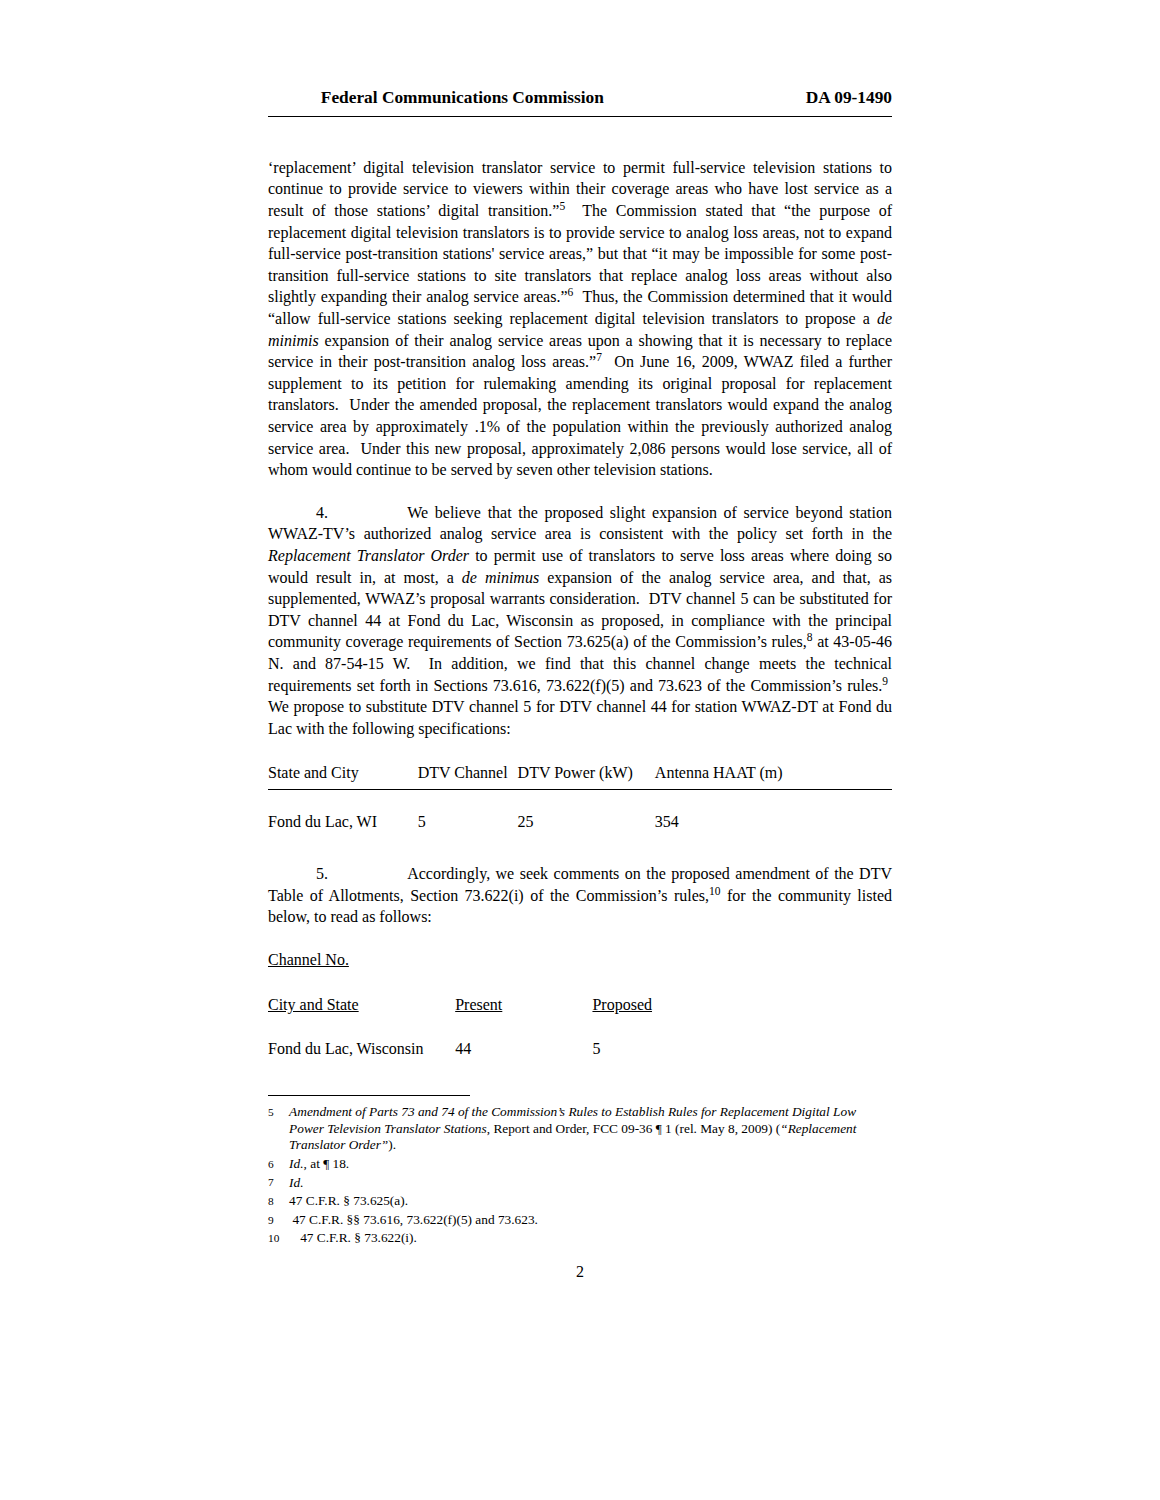Federal Communications Commission DA 09-1490
‘replacement’ digital television translator service to permit full-service television stations to continue to provide service to viewers within their coverage areas who have lost service as a result of those stations’ digital transition.”5 The Commission stated that “the purpose of replacement digital television translators is to provide service to analog loss areas, not to expand full-service post-transition stations' service areas,” but that “it may be impossible for some post-transition full-service stations to site translators that replace analog loss areas without also slightly expanding their analog service areas.”6 Thus, the Commission determined that it would “allow full-service stations seeking replacement digital television translators to propose a de minimis expansion of their analog service areas upon a showing that it is necessary to replace service in their post-transition analog loss areas.”7 On June 16, 2009, WWAZ filed a further supplement to its petition for rulemaking amending its original proposal for replacement translators. Under the amended proposal, the replacement translators would expand the analog service area by approximately .1% of the population within the previously authorized analog service area. Under this new proposal, approximately 2,086 persons would lose service, all of whom would continue to be served by seven other television stations.
4. We believe that the proposed slight expansion of service beyond station WWAZ-TV’s authorized analog service area is consistent with the policy set forth in the Replacement Translator Order to permit use of translators to serve loss areas where doing so would result in, at most, a de minimus expansion of the analog service area, and that, as supplemented, WWAZ’s proposal warrants consideration. DTV channel 5 can be substituted for DTV channel 44 at Fond du Lac, Wisconsin as proposed, in compliance with the principal community coverage requirements of Section 73.625(a) of the Commission’s rules,8 at 43-05-46 N. and 87-54-15 W. In addition, we find that this channel change meets the technical requirements set forth in Sections 73.616, 73.622(f)(5) and 73.623 of the Commission’s rules.9 We propose to substitute DTV channel 5 for DTV channel 44 for station WWAZ-DT at Fond du Lac with the following specifications:
| State and City | DTV Channel | DTV Power (kW) | Antenna HAAT (m) |
| --- | --- | --- | --- |
| Fond du Lac, WI | 5 | 25 | 354 |
5. Accordingly, we seek comments on the proposed amendment of the DTV Table of Allotments, Section 73.622(i) of the Commission’s rules,10 for the community listed below, to read as follows:
Channel No.
| City and State | Present | Proposed |
| Fond du Lac, Wisconsin | 44 | 5 |
5
Amendment of Parts 73 and 74 of the Commission’s Rules to Establish Rules for Replacement Digital Low Power Television Translator Stations, Report and Order, FCC 09-36 ¶ 1 (rel. May 8, 2009) (“Replacement Translator Order”).
6
Id., at ¶ 18.
7
Id.
8
47 C.F.R. § 73.625(a).
9
47 C.F.R. §§ 73.616, 73.622(f)(5) and 73.623.
10
47 C.F.R. § 73.622(i).
2